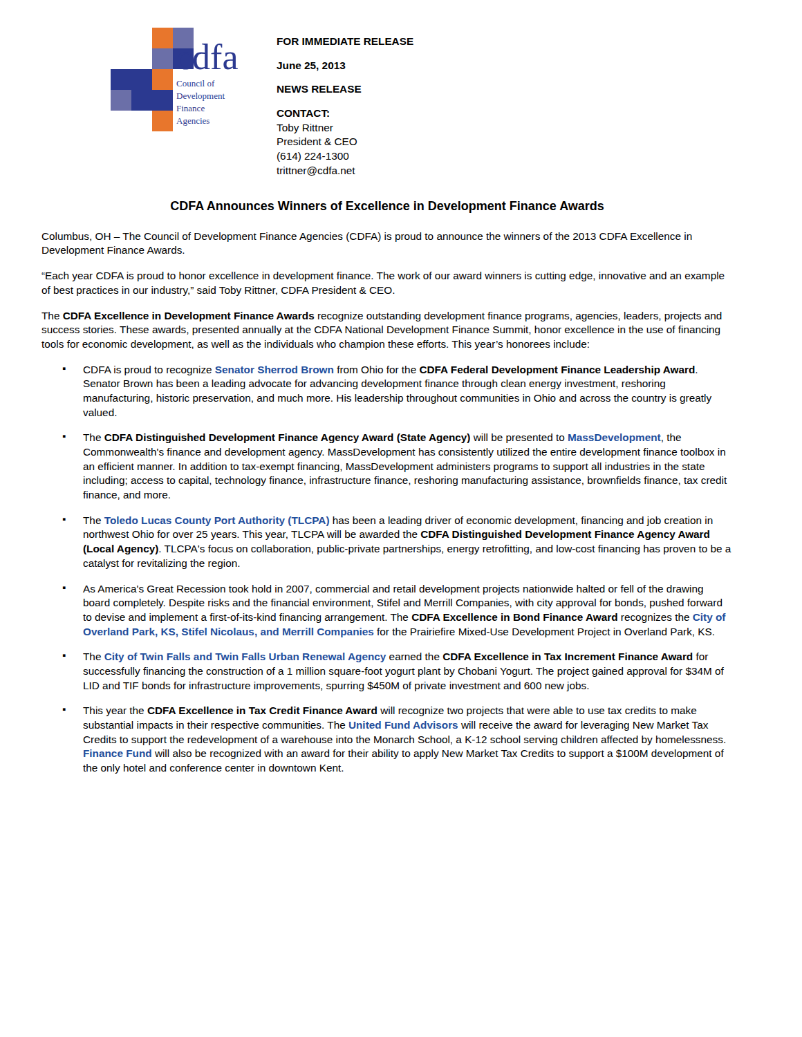cdfa Council of Development Finance Agencies
FOR IMMEDIATE RELEASE
June 25, 2013
NEWS RELEASE
CONTACT:
Toby Rittner
President & CEO
(614) 224-1300
trittner@cdfa.net
CDFA Announces Winners of Excellence in Development Finance Awards
Columbus, OH – The Council of Development Finance Agencies (CDFA) is proud to announce the winners of the 2013 CDFA Excellence in Development Finance Awards.
“Each year CDFA is proud to honor excellence in development finance. The work of our award winners is cutting edge, innovative and an example of best practices in our industry,” said Toby Rittner, CDFA President & CEO.
The CDFA Excellence in Development Finance Awards recognize outstanding development finance programs, agencies, leaders, projects and success stories. These awards, presented annually at the CDFA National Development Finance Summit, honor excellence in the use of financing tools for economic development, as well as the individuals who champion these efforts. This year’s honorees include:
CDFA is proud to recognize Senator Sherrod Brown from Ohio for the CDFA Federal Development Finance Leadership Award. Senator Brown has been a leading advocate for advancing development finance through clean energy investment, reshoring manufacturing, historic preservation, and much more. His leadership throughout communities in Ohio and across the country is greatly valued.
The CDFA Distinguished Development Finance Agency Award (State Agency) will be presented to MassDevelopment, the Commonwealth's finance and development agency. MassDevelopment has consistently utilized the entire development finance toolbox in an efficient manner. In addition to tax-exempt financing, MassDevelopment administers programs to support all industries in the state including; access to capital, technology finance, infrastructure finance, reshoring manufacturing assistance, brownfields finance, tax credit finance, and more.
The Toledo Lucas County Port Authority (TLCPA) has been a leading driver of economic development, financing and job creation in northwest Ohio for over 25 years. This year, TLCPA will be awarded the CDFA Distinguished Development Finance Agency Award (Local Agency). TLCPA's focus on collaboration, public-private partnerships, energy retrofitting, and low-cost financing has proven to be a catalyst for revitalizing the region.
As America's Great Recession took hold in 2007, commercial and retail development projects nationwide halted or fell of the drawing board completely. Despite risks and the financial environment, Stifel and Merrill Companies, with city approval for bonds, pushed forward to devise and implement a first-of-its-kind financing arrangement. The CDFA Excellence in Bond Finance Award recognizes the City of Overland Park, KS, Stifel Nicolaus, and Merrill Companies for the Prairiefire Mixed-Use Development Project in Overland Park, KS.
The City of Twin Falls and Twin Falls Urban Renewal Agency earned the CDFA Excellence in Tax Increment Finance Award for successfully financing the construction of a 1 million square-foot yogurt plant by Chobani Yogurt. The project gained approval for $34M of LID and TIF bonds for infrastructure improvements, spurring $450M of private investment and 600 new jobs.
This year the CDFA Excellence in Tax Credit Finance Award will recognize two projects that were able to use tax credits to make substantial impacts in their respective communities. The United Fund Advisors will receive the award for leveraging New Market Tax Credits to support the redevelopment of a warehouse into the Monarch School, a K-12 school serving children affected by homelessness. Finance Fund will also be recognized with an award for their ability to apply New Market Tax Credits to support a $100M development of the only hotel and conference center in downtown Kent.